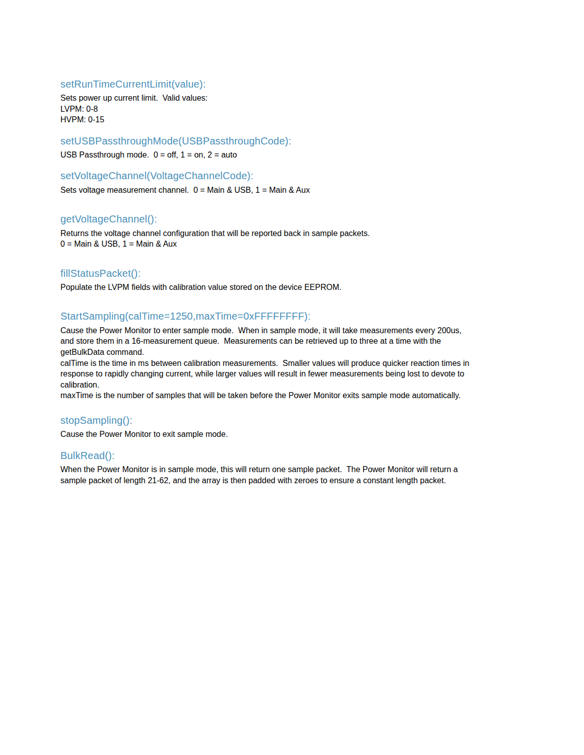setRunTimeCurrentLimit(value):
Sets power up current limit. Valid values:
LVPM: 0-8
HVPM: 0-15
setUSBPassthroughMode(USBPassthroughCode):
USB Passthrough mode. 0 = off, 1 = on, 2 = auto
setVoltageChannel(VoltageChannelCode):
Sets voltage measurement channel. 0 = Main & USB, 1 = Main & Aux
getVoltageChannel():
Returns the voltage channel configuration that will be reported back in sample packets.
0 = Main & USB, 1 = Main & Aux
fillStatusPacket():
Populate the LVPM fields with calibration value stored on the device EEPROM.
StartSampling(calTime=1250,maxTime=0xFFFFFFFF):
Cause the Power Monitor to enter sample mode. When in sample mode, it will take measurements every 200us, and store them in a 16-measurement queue. Measurements can be retrieved up to three at a time with the getBulkData command.
calTime is the time in ms between calibration measurements. Smaller values will produce quicker reaction times in response to rapidly changing current, while larger values will result in fewer measurements being lost to devote to calibration.
maxTime is the number of samples that will be taken before the Power Monitor exits sample mode automatically.
stopSampling():
Cause the Power Monitor to exit sample mode.
BulkRead():
When the Power Monitor is in sample mode, this will return one sample packet. The Power Monitor will return a sample packet of length 21-62, and the array is then padded with zeroes to ensure a constant length packet.